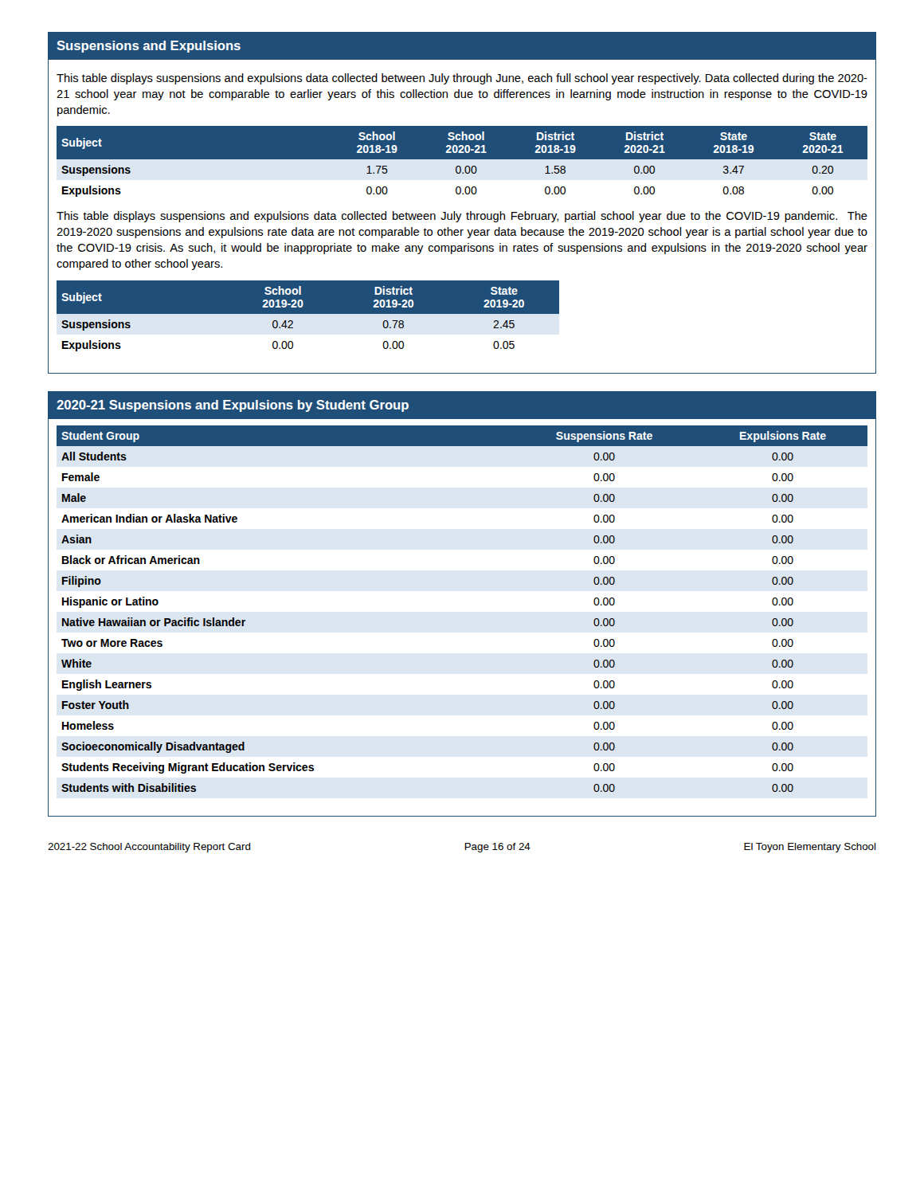Suspensions and Expulsions
This table displays suspensions and expulsions data collected between July through June, each full school year respectively. Data collected during the 2020-21 school year may not be comparable to earlier years of this collection due to differences in learning mode instruction in response to the COVID-19 pandemic.
| Subject | School 2018-19 | School 2020-21 | District 2018-19 | District 2020-21 | State 2018-19 | State 2020-21 |
| --- | --- | --- | --- | --- | --- | --- |
| Suspensions | 1.75 | 0.00 | 1.58 | 0.00 | 3.47 | 0.20 |
| Expulsions | 0.00 | 0.00 | 0.00 | 0.00 | 0.08 | 0.00 |
This table displays suspensions and expulsions data collected between July through February, partial school year due to the COVID-19 pandemic. The 2019-2020 suspensions and expulsions rate data are not comparable to other year data because the 2019-2020 school year is a partial school year due to the COVID-19 crisis. As such, it would be inappropriate to make any comparisons in rates of suspensions and expulsions in the 2019-2020 school year compared to other school years.
| Subject | School 2019-20 | District 2019-20 | State 2019-20 |
| --- | --- | --- | --- |
| Suspensions | 0.42 | 0.78 | 2.45 |
| Expulsions | 0.00 | 0.00 | 0.05 |
2020-21 Suspensions and Expulsions by Student Group
| Student Group | Suspensions Rate | Expulsions Rate |
| --- | --- | --- |
| All Students | 0.00 | 0.00 |
| Female | 0.00 | 0.00 |
| Male | 0.00 | 0.00 |
| American Indian or Alaska Native | 0.00 | 0.00 |
| Asian | 0.00 | 0.00 |
| Black or African American | 0.00 | 0.00 |
| Filipino | 0.00 | 0.00 |
| Hispanic or Latino | 0.00 | 0.00 |
| Native Hawaiian or Pacific Islander | 0.00 | 0.00 |
| Two or More Races | 0.00 | 0.00 |
| White | 0.00 | 0.00 |
| English Learners | 0.00 | 0.00 |
| Foster Youth | 0.00 | 0.00 |
| Homeless | 0.00 | 0.00 |
| Socioeconomically Disadvantaged | 0.00 | 0.00 |
| Students Receiving Migrant Education Services | 0.00 | 0.00 |
| Students with Disabilities | 0.00 | 0.00 |
2021-22 School Accountability Report Card
Page 16 of 24
El Toyon Elementary School